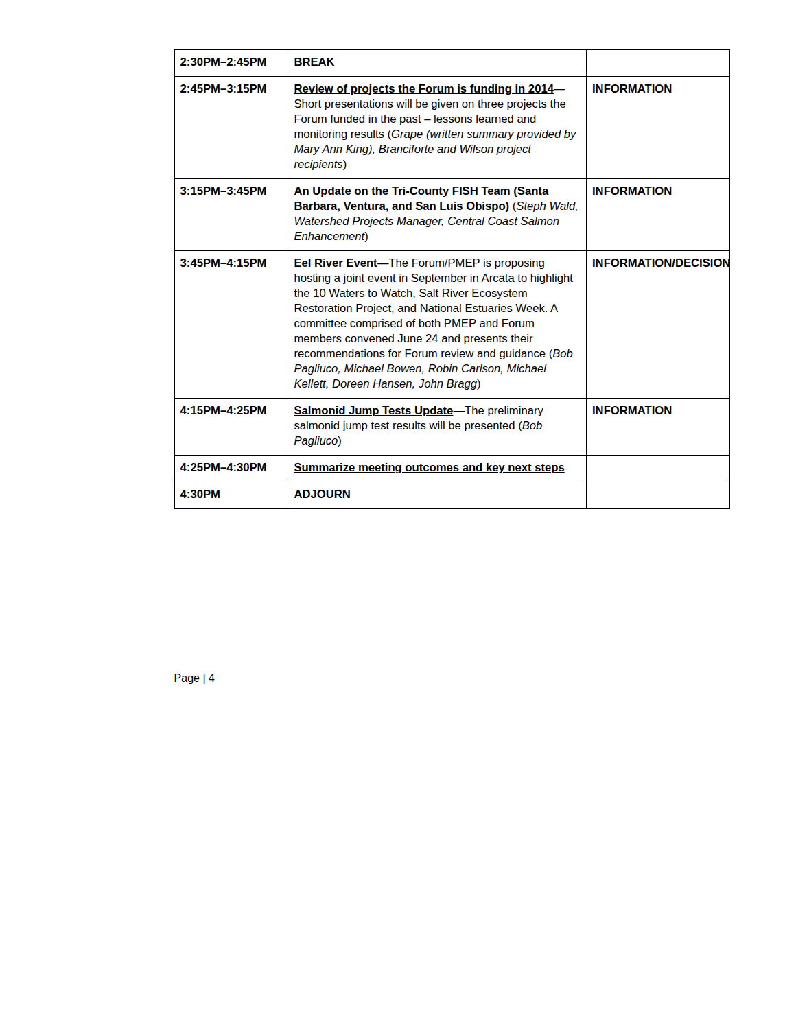| 2:30PM–2:45PM | BREAK | |
| 2:45PM–3:15PM | Review of projects the Forum is funding in 2014 —Short presentations will be given on three projects the Forum funded in the past – lessons learned and monitoring results ( Grape (written summary provided by Mary Ann King), Branciforte and Wilson project recipients ) | INFORMATION |
| 3:15PM–3:45PM | An Update on the Tri-County FISH Team (Santa Barbara, Ventura, and San Luis Obispo) ( Steph Wald, Watershed Projects Manager, Central Coast Salmon Enhancement ) | INFORMATION |
| 3:45PM–4:15PM | Eel River Event —The Forum/PMEP is proposing hosting a joint event in September in Arcata to highlight the 10 Waters to Watch, Salt River Ecosystem Restoration Project, and National Estuaries Week. A committee comprised of both PMEP and Forum members convened June 24 and presents their recommendations for Forum review and guidance ( Bob Pagliuco, Michael Bowen, Robin Carlson, Michael Kellett, Doreen Hansen, John Bragg ) | INFORMATION/DECISION |
| 4:15PM–4:25PM | Salmonid Jump Tests Update —The preliminary salmonid jump test results will be presented ( Bob Pagliuco ) | INFORMATION |
| 4:25PM–4:30PM | Summarize meeting outcomes and key next steps | |
| 4:30PM | ADJOURN | |
Page | 4